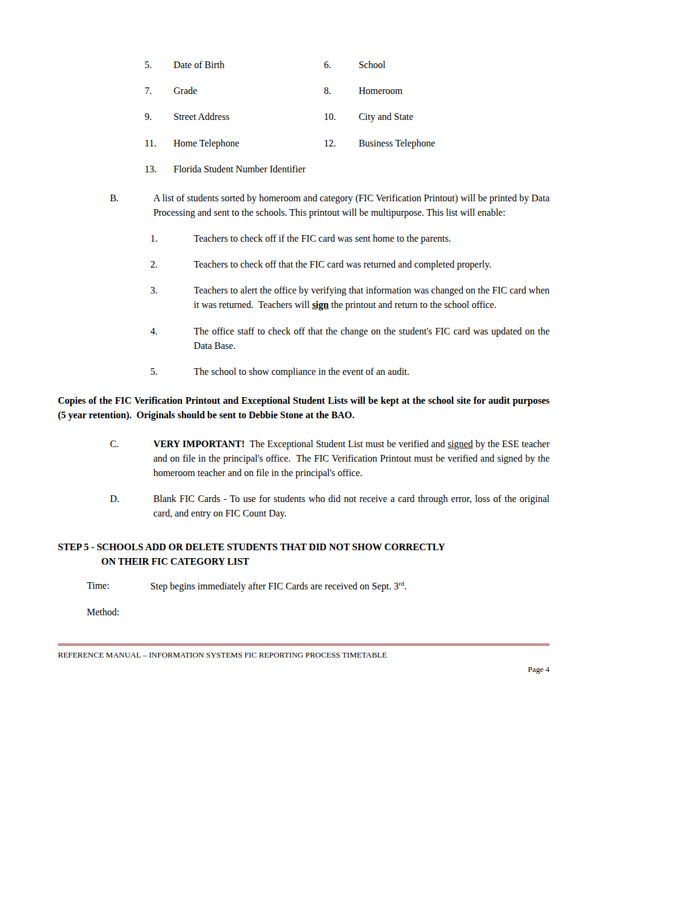5. Date of Birth 6. School
7. Grade 8. Homeroom
9. Street Address 10. City and State
11. Home Telephone 12. Business Telephone
13. Florida Student Number Identifier
B. A list of students sorted by homeroom and category (FIC Verification Printout) will be printed by Data Processing and sent to the schools. This printout will be multipurpose. This list will enable:
1. Teachers to check off if the FIC card was sent home to the parents.
2. Teachers to check off that the FIC card was returned and completed properly.
3. Teachers to alert the office by verifying that information was changed on the FIC card when it was returned. Teachers will sign the printout and return to the school office.
4. The office staff to check off that the change on the student's FIC card was updated on the Data Base.
5. The school to show compliance in the event of an audit.
Copies of the FIC Verification Printout and Exceptional Student Lists will be kept at the school site for audit purposes (5 year retention). Originals should be sent to Debbie Stone at the BAO.
C. VERY IMPORTANT! The Exceptional Student List must be verified and signed by the ESE teacher and on file in the principal's office. The FIC Verification Printout must be verified and signed by the homeroom teacher and on file in the principal's office.
D. Blank FIC Cards - To use for students who did not receive a card through error, loss of the original card, and entry on FIC Count Day.
STEP 5 - SCHOOLS ADD OR DELETE STUDENTS THAT DID NOT SHOW CORRECTLY ON THEIR FIC CATEGORY LIST
Time: Step begins immediately after FIC Cards are received on Sept. 3rd.
Method:
REFERENCE MANUAL – INFORMATION SYSTEMS FIC REPORTING PROCESS TIMETABLE
Page 4